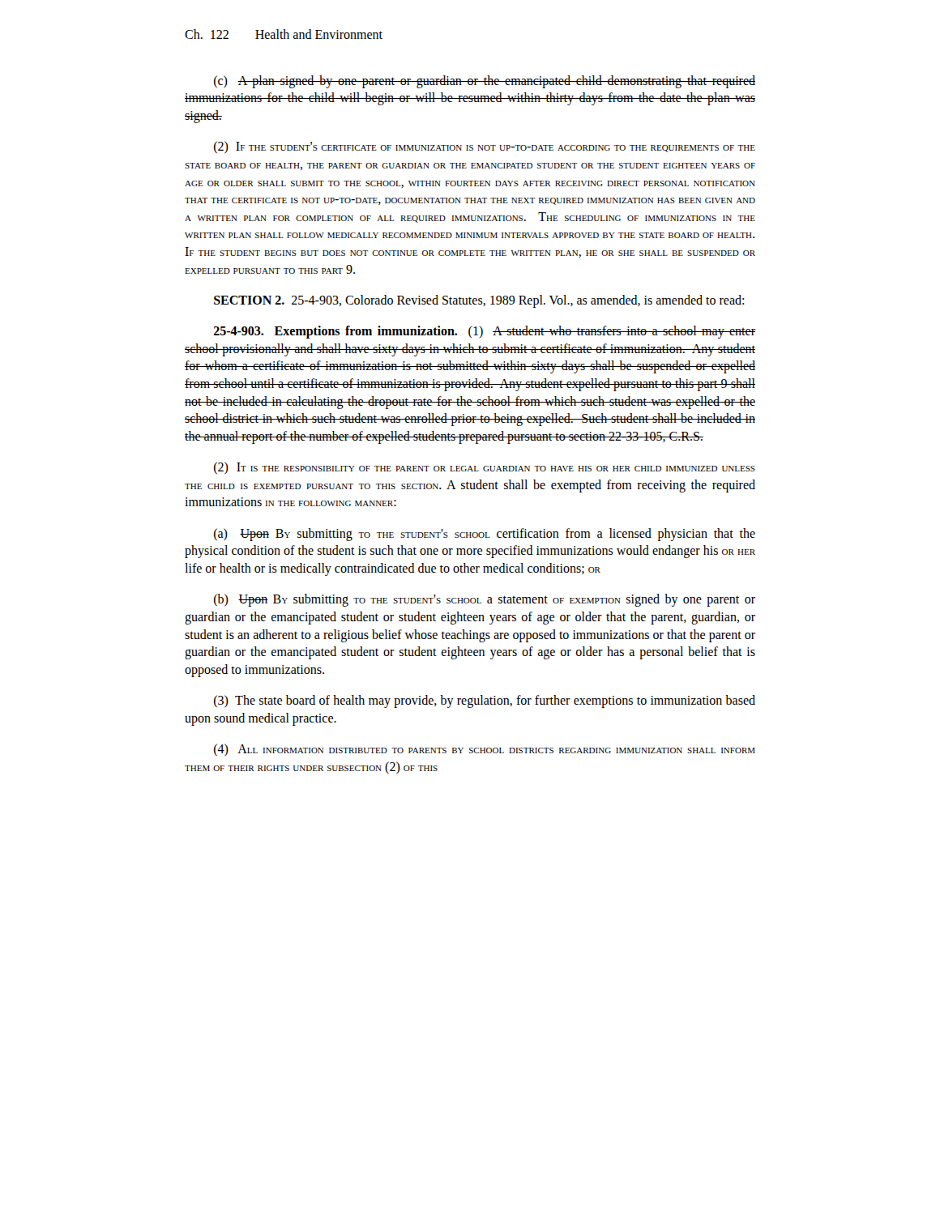Ch. 122 Health and Environment
(c) A plan signed by one parent or guardian or the emancipated child demonstrating that required immunizations for the child will begin or will be resumed within thirty days from the date the plan was signed.
(2) If the student's certificate of immunization is not up-to-date according to the requirements of the state board of health, the parent or guardian or the emancipated student or the student eighteen years of age or older shall submit to the school, within fourteen days after receiving direct personal notification that the certificate is not up-to-date, documentation that the next required immunization has been given and a written plan for completion of all required immunizations. The scheduling of immunizations in the written plan shall follow medically recommended minimum intervals approved by the state board of health. If the student begins but does not continue or complete the written plan, he or she shall be suspended or expelled pursuant to this part 9.
SECTION 2. 25-4-903, Colorado Revised Statutes, 1989 Repl. Vol., as amended, is amended to read:
25-4-903. Exemptions from immunization. (1) A student who transfers into a school may enter school provisionally and shall have sixty days in which to submit a certificate of immunization. Any student for whom a certificate of immunization is not submitted within sixty days shall be suspended or expelled from school until a certificate of immunization is provided. Any student expelled pursuant to this part 9 shall not be included in calculating the dropout rate for the school from which such student was expelled or the school district in which such student was enrolled prior to being expelled. Such student shall be included in the annual report of the number of expelled students prepared pursuant to section 22-33-105, C.R.S.
(2) It is the responsibility of the parent or legal guardian to have his or her child immunized unless the child is exempted pursuant to this section. A student shall be exempted from receiving the required immunizations in the following manner:
(a) Upon By submitting to the student's school certification from a licensed physician that the physical condition of the student is such that one or more specified immunizations would endanger his or her life or health or is medically contraindicated due to other medical conditions; or
(b) Upon By submitting to the student's school a statement of exemption signed by one parent or guardian or the emancipated student or student eighteen years of age or older that the parent, guardian, or student is an adherent to a religious belief whose teachings are opposed to immunizations or that the parent or guardian or the emancipated student or student eighteen years of age or older has a personal belief that is opposed to immunizations.
(3) The state board of health may provide, by regulation, for further exemptions to immunization based upon sound medical practice.
(4) All information distributed to parents by school districts regarding immunization shall inform them of their rights under subsection (2) of this